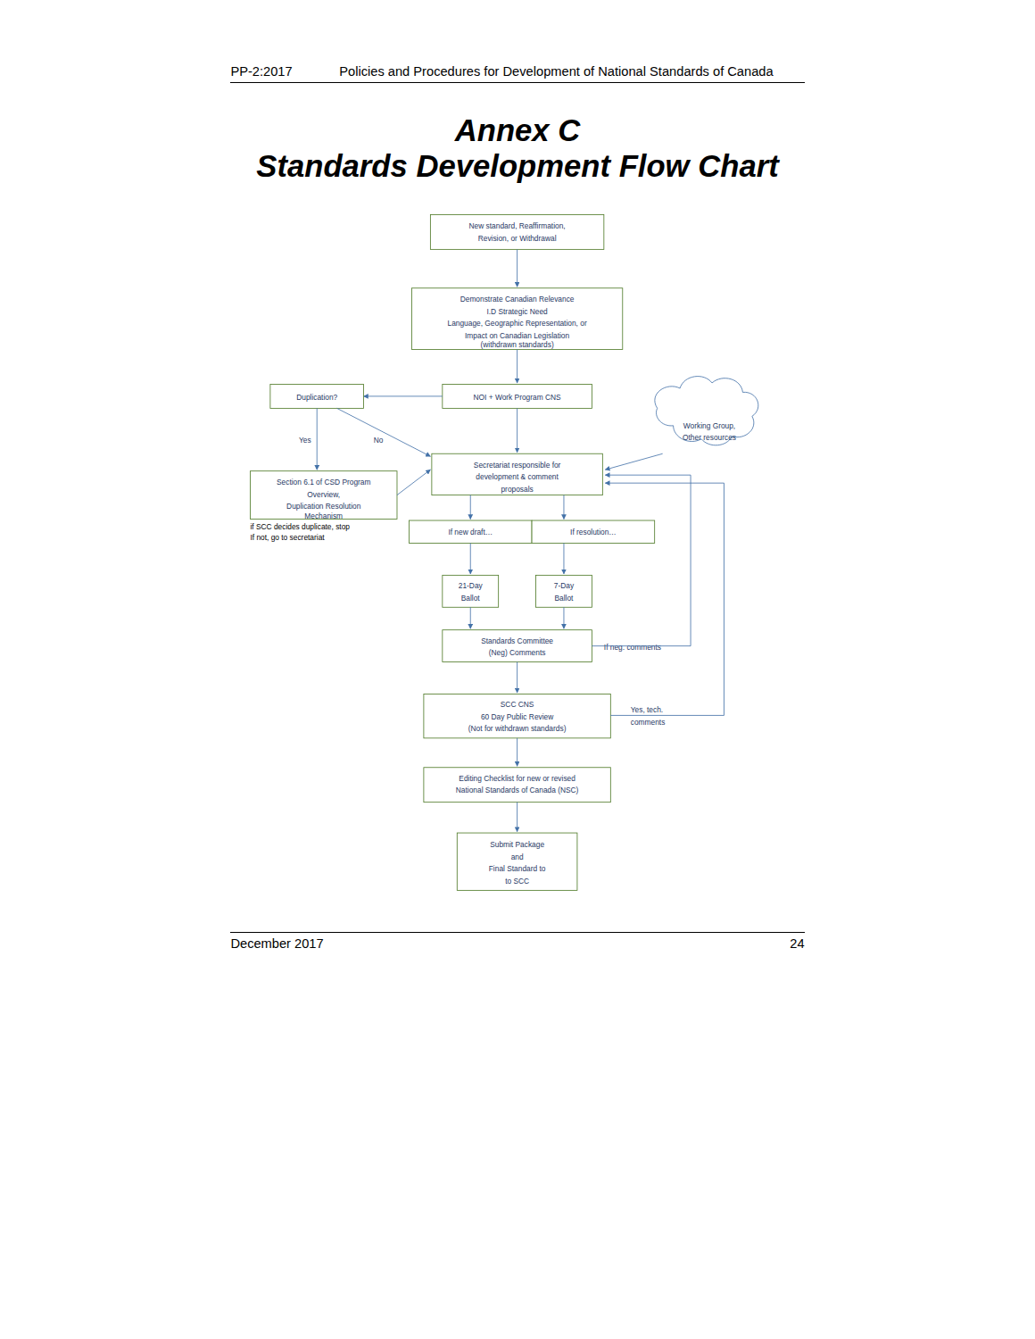PP-2:2017 Policies and Procedures for Development of National Standards of Canada
Annex C Standards Development Flow Chart
New standard, Reaffirmation, Revision, or Withdrawal Demonstrate Canadian Relevance I.D Strategic Need Language, Geographic Representation, or Impact on Canadian Legislation (withdrawn standards) NOI + Work Program CNS Duplication? Yes No Section 6.1 of CSD Program Overview, Duplication Resolution Mechanism if SCC decides duplicate, stop If not, go to secretariat Secretariat responsible for development & comment proposals Working Group, Other resources If new draft… If resolution… 21-Day Ballot 7-Day Ballot Standards Committee (Neg) Comments If neg. comments SCC CNS 60 Day Public Review (Not for withdrawn standards) Yes, tech. comments Editing Checklist for new or revised National Standards of Canada (NSC) Submit Package and Final Standard to to SCC
December 2017 24